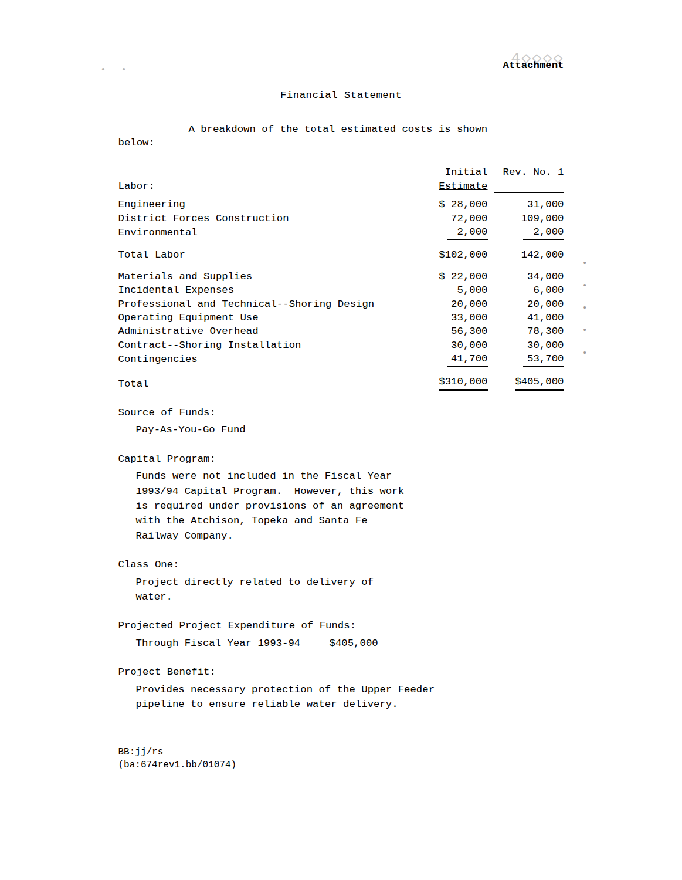• •
4◇◇◇◇
Attachment
Financial Statement
A breakdown of the total estimated costs is shown
below:
| | Initial | Rev. No. 1 |
| Labor: | Estimate | |
| Engineering | $ 28,000 | 31,000 |
| District Forces Construction | 72,000 | 109,000 |
| Environmental | 2,000 | 2,000 |
| Total Labor | $102,000 | 142,000 |
| Materials and Supplies | $ 22,000 | 34,000 |
| Incidental Expenses | 5,000 | 6,000 |
| Professional and Technical--Shoring Design | 20,000 | 20,000 |
| Operating Equipment Use | 33,000 | 41,000 |
| Administrative Overhead | 56,300 | 78,300 |
| Contract--Shoring Installation | 30,000 | 30,000 |
| Contingencies | 41,700 | 53,700 |
| Total | $310,000 | $405,000 |
Source of Funds:
Pay-As-You-Go Fund
Capital Program:
Funds were not included in the Fiscal Year
1993/94 Capital Program. However, this work
is required under provisions of an agreement
with the Atchison, Topeka and Santa Fe
Railway Company.
Class One:
Project directly related to delivery of
water.
Projected Project Expenditure of Funds:
Through Fiscal Year 1993-94 $405,000
Project Benefit:
Provides necessary protection of the Upper Feeder
pipeline to ensure reliable water delivery.
BB:jj/rs
(ba:674rev1.bb/01074)
•
•
•
•
•